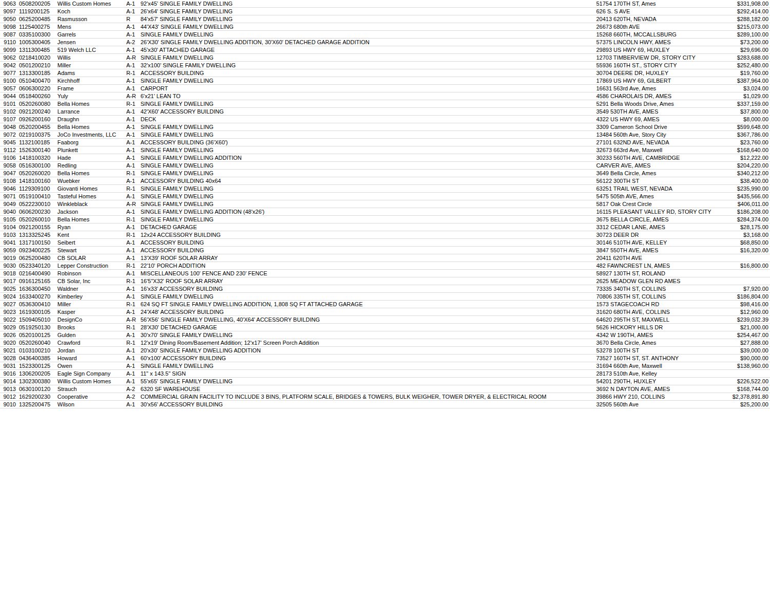| 9063 | 0508200205 | Willis Custom Homes | A-1 | 92'x45' SINGLE FAMILY DWELLING | 51754 170TH ST, Ames | $331,908.00 |
| 9097 | 1119200125 | Koch | A-1 | 26'x64' SINGLE FAMILY DWELLING | 626 S. S AVE | $292,414.00 |
| 9050 | 0625200485 | Rasmusson | R | 84'x57' SINGLE FAMILY DWELLING | 20413 620TH, NEVADA | $288,182.00 |
| 9098 | 1125400275 | Mens | A-1 | 44'X43' SINGLE FAMILY DWELLING | 26673 680th AVE | $215,073.00 |
| 9087 | 0335100300 | Garrels | A-1 | SINGLE FAMILY DWELLING | 15268 660TH, MCCALLSBURG | $289,100.00 |
| 9110 | 1005300405 | Jensen | A-2 | 26'X30' SINGLE FAMILY DWELLING ADDITION, 30'X60' DETACHED GARAGE ADDITION | 57375 LINCOLN HWY, AMES | $73,200.00 |
| 9099 | 1311300485 | 519 Welch LLC | A-1 | 45'x30' ATTACHED GARAGE | 29893 US HWY 69, HUXLEY | $29,696.00 |
| 9062 | 0218410020 | Willis | A-R | SINGLE FAMILY DWELLING | 12703 TIMBERVIEW DR, STORY CITY | $283,688.00 |
| 9042 | 0501200210 | Miller | A-1 | 32'x100' SINGLE FAMILY DWELLING | 55936 160TH ST., STORY CITY | $252,480.00 |
| 9077 | 1313300185 | Adams | R-1 | ACCESSORY BUILDING | 30704 DEERE DR, HUXLEY | $19,760.00 |
| 9100 | 0510400470 | Kirchhoff | A-1 | SINGLE FAMILY DWELLING | 17869 US HWY 69, GILBERT | $387,964.00 |
| 9057 | 0606300220 | Frame | A-1 | CARPORT | 16631 563rd Ave, Ames | $3,024.00 |
| 9044 | 0518400260 | Yuly | A-R | 6'x21' LEAN TO | 4586 CHAROLAIS DR, AMES | $1,029.00 |
| 9101 | 0520260080 | Bella Homes | R-1 | SINGLE FAMILY DWELLING | 5291 Bella Woods Drive, Ames | $337,159.00 |
| 9102 | 0921200240 | Larrance | A-1 | 42'X60' ACCESSORY BUILDING | 3549 530TH AVE, AMES | $37,800.00 |
| 9107 | 0926200160 | Draughn | A-1 | DECK | 4322 US HWY 69, AMES | $8,000.00 |
| 9048 | 0520200455 | Bella Homes | A-1 | SINGLE FAMILY DWELLING | 3309 Cameron School Drive | $599,648.00 |
| 9072 | 0219100375 | JoCo Investments, LLC | A-1 | SINGLE FAMILY DWELLING | 13484 560th Ave, Story City | $367,786.00 |
| 9045 | 1132100185 | Faaborg | A-1 | ACCESSORY BUILDING (36'X60') | 27101 632ND AVE, NEVADA | $23,760.00 |
| 9112 | 1526300140 | Plunkett | A-1 | SINGLE FAMILY DWELLING | 32673 663rd Ave, Maxwell | $168,640.00 |
| 9106 | 1418100320 | Hade | A-1 | SINGLE FAMILY DWELLING ADDITION | 30233 560TH AVE, CAMBRIDGE | $12,222.00 |
| 9058 | 0516300100 | Redling | A-1 | SINGLE FAMILY DWELLING | CARVER AVE, AMES | $204,220.00 |
| 9047 | 0520260020 | Bella Homes | R-1 | SINGLE FAMILY DWELLING | 3649 Bella Circle, Ames | $340,212.00 |
| 9108 | 1418100160 | Wuebker | A-1 | ACCESSORY BUILDING 40x64 | 56122 300TH ST | $38,400.00 |
| 9046 | 1129309100 | Giovanti Homes | R-1 | SINGLE FAMILY DWELLING | 63251 TRAIL WEST, NEVADA | $235,990.00 |
| 9071 | 0519100410 | Tasteful Homes | A-1 | SINGLE FAMILY DWELLING | 5475 505th AVE, Ames | $435,566.00 |
| 9049 | 0522230010 | Winkleblack | A-R | SINGLE FAMILY DWELLING | 5817 Oak Crest Circle | $406,011.00 |
| 9040 | 0606200230 | Jackson | A-1 | SINGLE FAMILY DWELLING ADDITION (48'x26') | 16115 PLEASANT VALLEY RD, STORY CITY | $186,208.00 |
| 9105 | 0520260010 | Bella Homes | R-1 | SINGLE FAMILY DWELLING | 3675 BELLA CIRCLE, AMES | $284,374.00 |
| 9104 | 0921200155 | Ryan | A-1 | DETACHED GARAGE | 3312 CEDAR LANE, AMES | $28,175.00 |
| 9103 | 1313325245 | Kent | R-1 | 12x24 ACCESSORY BUILDING | 30723 DEER DR | $3,168.00 |
| 9041 | 1317100150 | Seibert | A-1 | ACCESSORY BUILDING | 30146 510TH AVE, KELLEY | $68,850.00 |
| 9059 | 0923400225 | Stewart | A-1 | ACCESSORY BUILDING | 3847 550TH AVE, AMES | $16,320.00 |
| 9019 | 0625200480 | CB SOLAR | A-1 | 13'X39' ROOF SOLAR ARRAY | 20411 620TH AVE | |
| 9030 | 0523340120 | Lepper Construction | R-1 | 22'10' PORCH ADDITION | 482 FAWNCREST LN, AMES | $16,800.00 |
| 9018 | 0216400490 | Robinson | A-1 | MISCELLANEOUS 100' FENCE AND 230' FENCE | 58927 130TH ST, ROLAND | |
| 9017 | 0916125165 | CB Solar, Inc | R-1 | 16'5"X32' ROOF SOLAR ARRAY | 2625 MEADOW GLEN RD AMES | |
| 9025 | 1636300450 | Waldner | A-1 | 16'x33' ACCESSORY BUILDING | 73335 340TH ST, COLLINS | $7,920.00 |
| 9024 | 1633400270 | Kimberley | A-1 | SINGLE FAMILY DWELLING | 70806 335TH ST, COLLINS | $186,804.00 |
| 9027 | 0536300410 | Miller | R-1 | 624 SQ FT SINGLE FAMILY DWELLING ADDITION, 1,808 SQ FT ATTACHED GARAGE | 1573 STAGECOACH RD | $98,416.00 |
| 9023 | 1619300105 | Kasper | A-1 | 24'X48' ACCESSORY BUILDING | 31620 680TH AVE, COLLINS | $12,960.00 |
| 9022 | 1509405010 | DesignCo | A-R | 56'X56' SINGLE FAMILY DWELLING, 40'X64' ACCESSORY BUILDING | 64620 295TH ST, MAXWELL | $239,032.39 |
| 9029 | 0519250130 | Brooks | R-1 | 28'X30' DETACHED GARAGE | 5626 HICKORY HILLS DR | $21,000.00 |
| 9026 | 0520100125 | Gulden | A-1 | 30'x70' SINGLE FAMILY DWELLING | 4342 W 190TH, AMES | $254,467.00 |
| 9020 | 0520260040 | Crawford | R-1 | 12'x19' Dining Room/Basement Addition; 12'x17' Screen Porch Addition | 3670 Bella Circle, Ames | $27,888.00 |
| 9021 | 0103100210 | Jordan | A-1 | 20'x30' SINGLE FAMILY DWELLING ADDITION | 53278 100TH ST | $39,000.00 |
| 9028 | 0436400385 | Howard | A-1 | 60'x100' ACCESSORY BUILDING | 73527 160TH ST, ST. ANTHONY | $90,000.00 |
| 9031 | 1523300125 | Owen | A-1 | SINGLE FAMILY DWELLING | 31694 660th Ave, Maxwell | $138,960.00 |
| 9016 | 1306200205 | Eagle Sign Company | A-1 | 11" x 143.5" SIGN | 28173 510th Ave, Kelley | |
| 9014 | 1302300380 | Willis Custom Homes | A-1 | 55'x65' SINGLE FAMILY DWELLING | 54201 290TH, HUXLEY | $226,522.00 |
| 9013 | 0630100120 | Strauch | A-2 | 6320 SF WAREHOUSE | 3692 N DAYTON AVE, AMES | $168,744.00 |
| 9012 | 1629200230 | Cooperative | A-2 | COMMERCIAL GRAIN FACILITY TO INCLUDE 3 BINS, PLATFORM SCALE, BRIDGES & TOWERS, BULK WEIGHER, TOWER DRYER, & ELECTRICAL ROOM | 39866 HWY 210, COLLINS | $2,378,891.80 |
| 9010 | 1325200475 | Wilson | A-1 | 30'x56' ACCESSORY BUILDING | 32505 560th Ave | $25,200.00 |